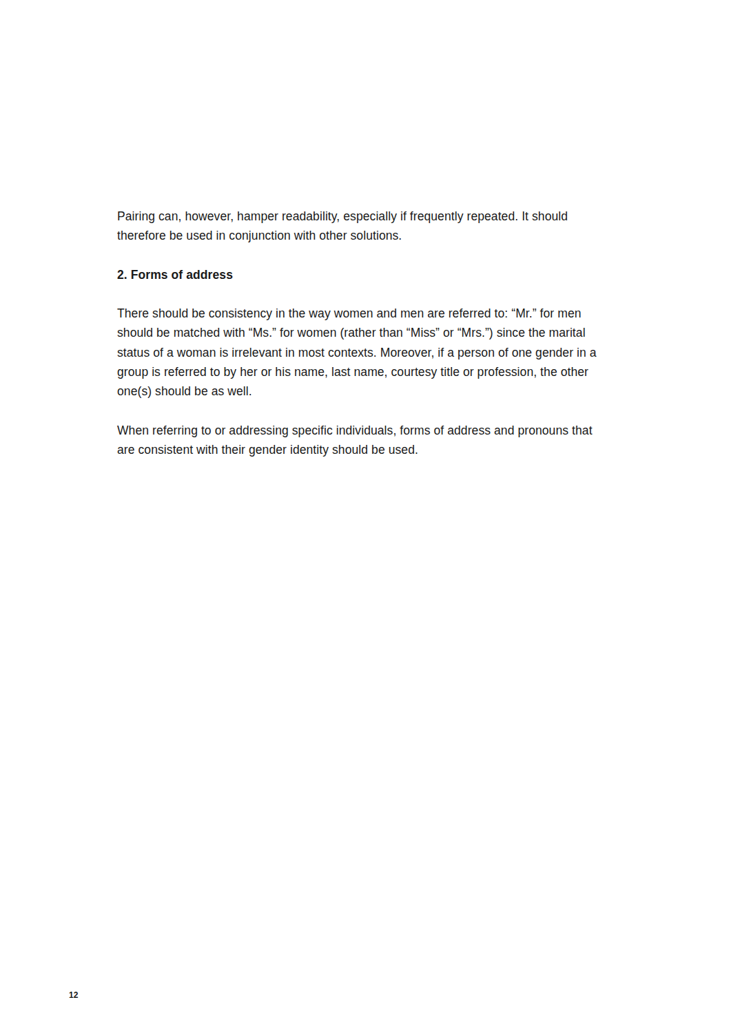Pairing can, however, hamper readability, especially if frequently repeated. It should therefore be used in conjunction with other solutions.
2. Forms of address
There should be consistency in the way women and men are referred to: “Mr.” for men should be matched with “Ms.” for women (rather than “Miss” or “Mrs.”) since the marital status of a woman is irrelevant in most contexts. Moreover, if a person of one gender in a group is referred to by her or his name, last name, courtesy title or profession, the other one(s) should be as well.
When referring to or addressing specific individuals, forms of address and pronouns that are consistent with their gender identity should be used.
12